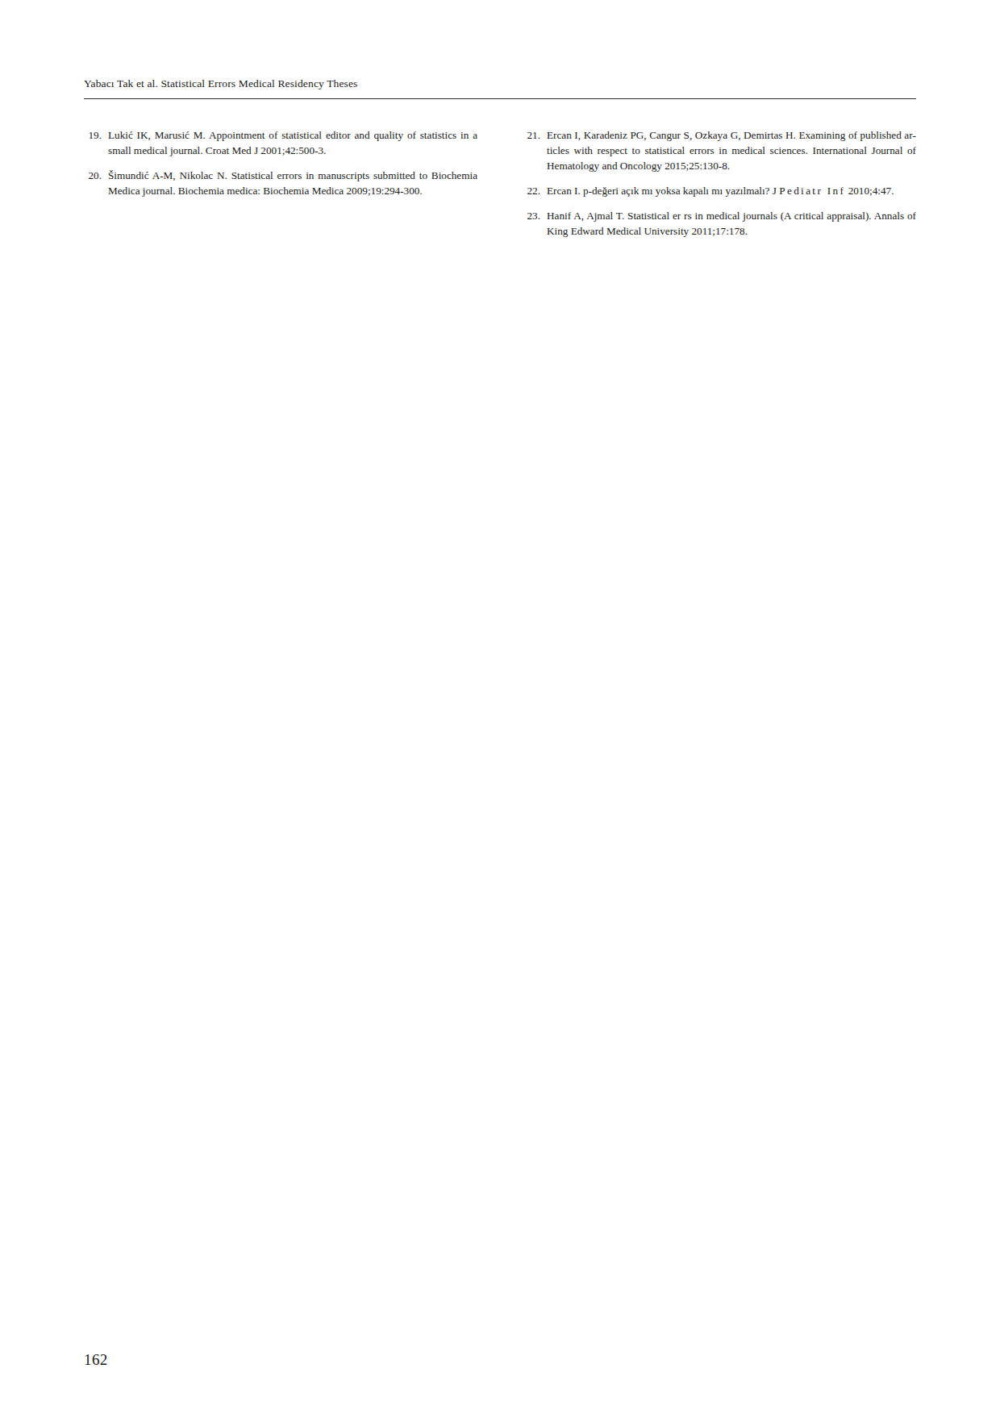Yabacı Tak et al. Statistical Errors Medical Residency Theses
19. Lukić IK, Marusić M. Appointment of statistical editor and quality of statistics in a small medical journal. Croat Med J 2001;42:500-3.
20. Šimundić A-M, Nikolac N. Statistical errors in manuscripts submitted to Biochemia Medica journal. Biochemia medica: Biochemia Medica 2009;19:294-300.
21. Ercan I, Karadeniz PG, Cangur S, Ozkaya G, Demirtas H. Examining of published articles with respect to statistical errors in medical sciences. International Journal of Hematology and Oncology 2015;25:130-8.
22. Ercan I. p-değeri açık mı yoksa kapalı mı yazılmalı? J Pediatr Inf 2010;4:47.
23. Hanif A, Ajmal T. Statistical er rs in medical journals (A critical appraisal). Annals of King Edward Medical University 2011;17:178.
162